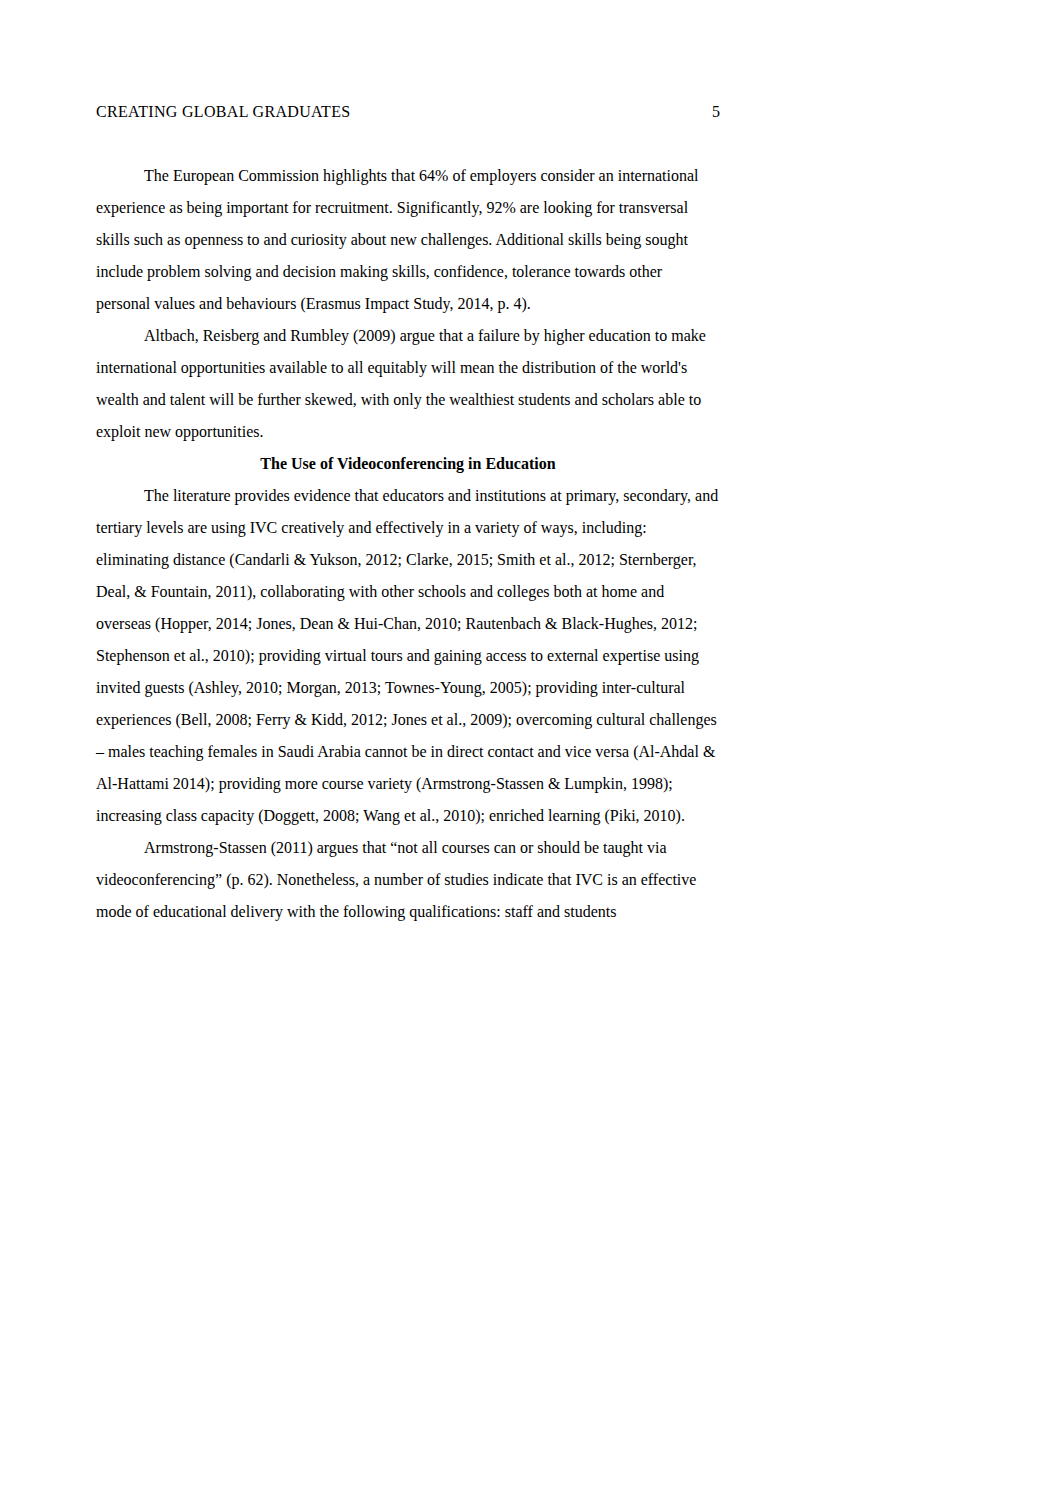Creating Global Graduates 5
The European Commission highlights that 64% of employers consider an international experience as being important for recruitment. Significantly, 92% are looking for transversal skills such as openness to and curiosity about new challenges. Additional skills being sought include problem solving and decision making skills, confidence, tolerance towards other personal values and behaviours (Erasmus Impact Study, 2014, p. 4).
Altbach, Reisberg and Rumbley (2009) argue that a failure by higher education to make international opportunities available to all equitably will mean the distribution of the world's wealth and talent will be further skewed, with only the wealthiest students and scholars able to exploit new opportunities.
The Use of Videoconferencing in Education
The literature provides evidence that educators and institutions at primary, secondary, and tertiary levels are using IVC creatively and effectively in a variety of ways, including: eliminating distance (Candarli & Yukson, 2012; Clarke, 2015; Smith et al., 2012; Sternberger, Deal, & Fountain, 2011), collaborating with other schools and colleges both at home and overseas (Hopper, 2014; Jones, Dean & Hui-Chan, 2010; Rautenbach & Black-Hughes, 2012; Stephenson et al., 2010); providing virtual tours and gaining access to external expertise using invited guests (Ashley, 2010; Morgan, 2013; Townes-Young, 2005); providing inter-cultural experiences (Bell, 2008; Ferry & Kidd, 2012; Jones et al., 2009); overcoming cultural challenges – males teaching females in Saudi Arabia cannot be in direct contact and vice versa (Al-Ahdal & Al-Hattami 2014); providing more course variety (Armstrong-Stassen & Lumpkin, 1998); increasing class capacity (Doggett, 2008; Wang et al., 2010); enriched learning (Piki, 2010).
Armstrong-Stassen (2011) argues that “not all courses can or should be taught via videoconferencing” (p. 62). Nonetheless, a number of studies indicate that IVC is an effective mode of educational delivery with the following qualifications: staff and students